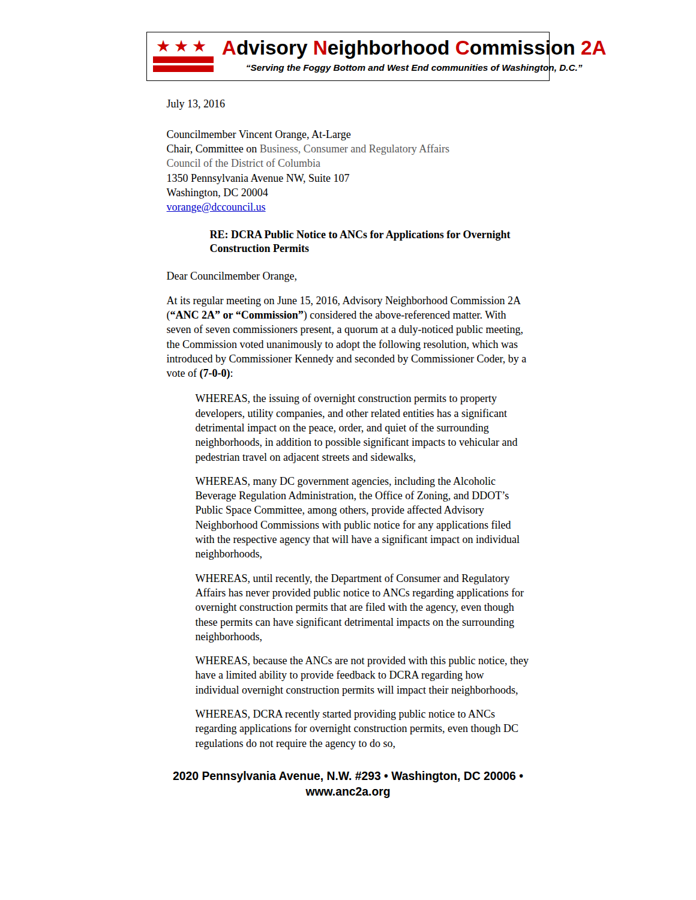★★★
Advisory Neighborhood Commission 2A
“Serving the Foggy Bottom and West End communities of Washington, D.C.”
July 13, 2016
Councilmember Vincent Orange, At-Large
Chair, Committee on Business, Consumer and Regulatory Affairs
Council of the District of Columbia
1350 Pennsylvania Avenue NW, Suite 107
Washington, DC 20004
vorange@dccouncil.us
RE: DCRA Public Notice to ANCs for Applications for Overnight
Construction Permits
Dear Councilmember Orange,
At its regular meeting on June 15, 2016, Advisory Neighborhood Commission 2A (“ANC 2A” or “Commission”) considered the above-referenced matter. With seven of seven commissioners present, a quorum at a duly-noticed public meeting, the Commission voted unanimously to adopt the following resolution, which was introduced by Commissioner Kennedy and seconded by Commissioner Coder, by a vote of (7-0-0):
WHEREAS, the issuing of overnight construction permits to property developers, utility companies, and other related entities has a significant detrimental impact on the peace, order, and quiet of the surrounding neighborhoods, in addition to possible significant impacts to vehicular and pedestrian travel on adjacent streets and sidewalks,
WHEREAS, many DC government agencies, including the Alcoholic Beverage Regulation Administration, the Office of Zoning, and DDOT’s Public Space Committee, among others, provide affected Advisory Neighborhood Commissions with public notice for any applications filed with the respective agency that will have a significant impact on individual neighborhoods,
WHEREAS, until recently, the Department of Consumer and Regulatory Affairs has never provided public notice to ANCs regarding applications for overnight construction permits that are filed with the agency, even though these permits can have significant detrimental impacts on the surrounding neighborhoods,
WHEREAS, because the ANCs are not provided with this public notice, they have a limited ability to provide feedback to DCRA regarding how individual overnight construction permits will impact their neighborhoods,
WHEREAS, DCRA recently started providing public notice to ANCs regarding applications for overnight construction permits, even though DC regulations do not require the agency to do so,
2020 Pennsylvania Avenue, N.W. #293 • Washington, DC 20006 • www.anc2a.org